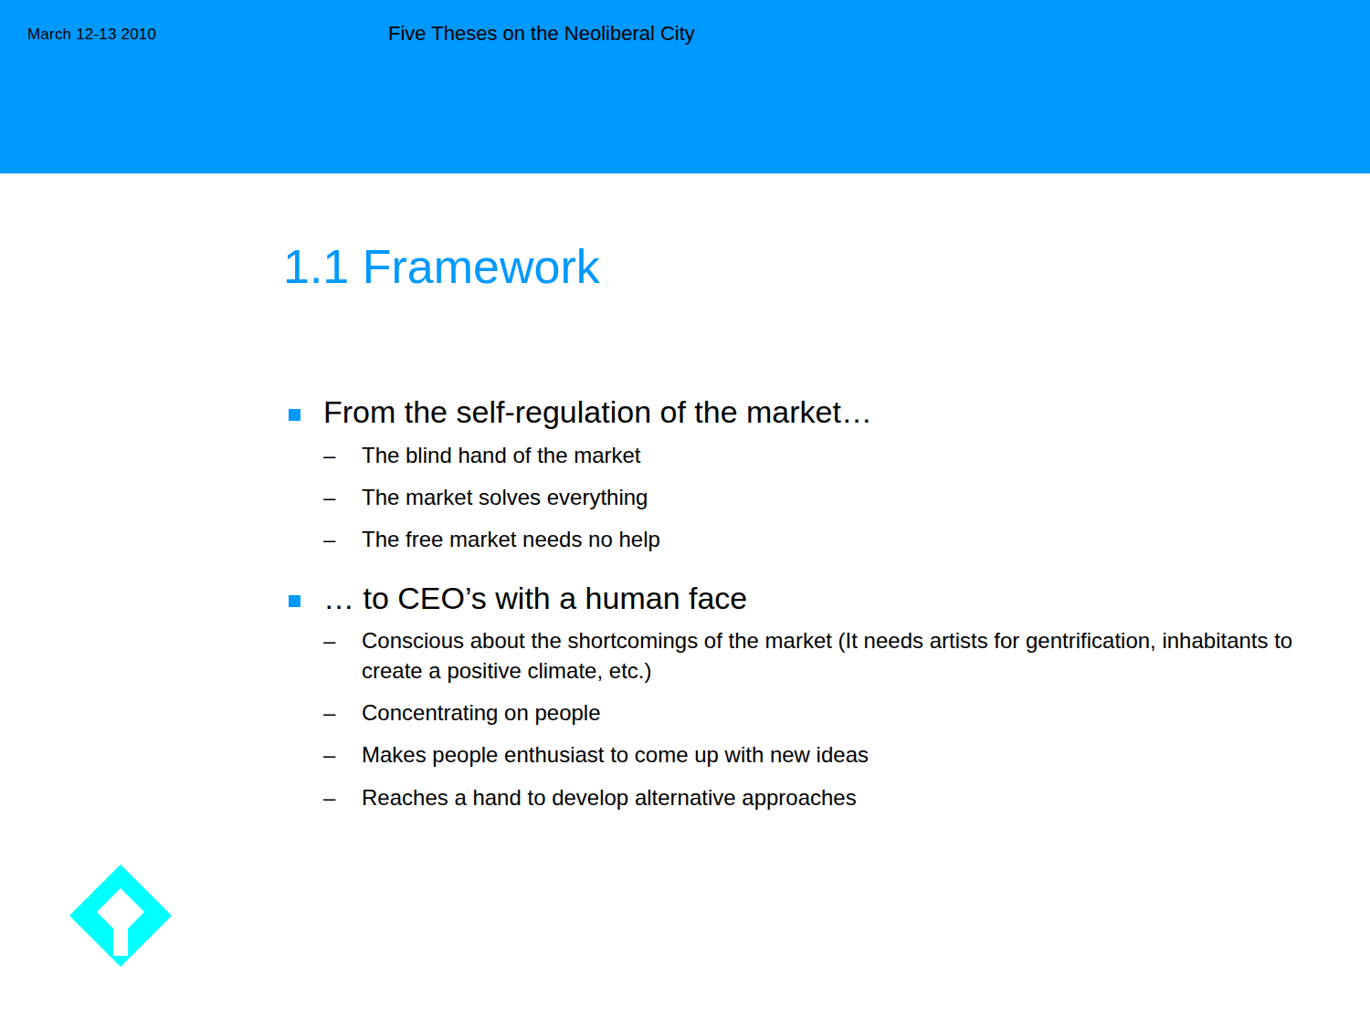March 12-13 2010
Five Theses on the Neoliberal City
1.1 Framework
From the self-regulation of the market…
The blind hand of the market
The market solves everything
The free market needs no help
… to CEO’s with a human face
Conscious about the shortcomings of the market (It needs artists for gentrification, inhabitants to create a positive climate, etc.)
Concentrating on people
Makes people enthusiast to come up with new ideas
Reaches a hand to develop alternative approaches